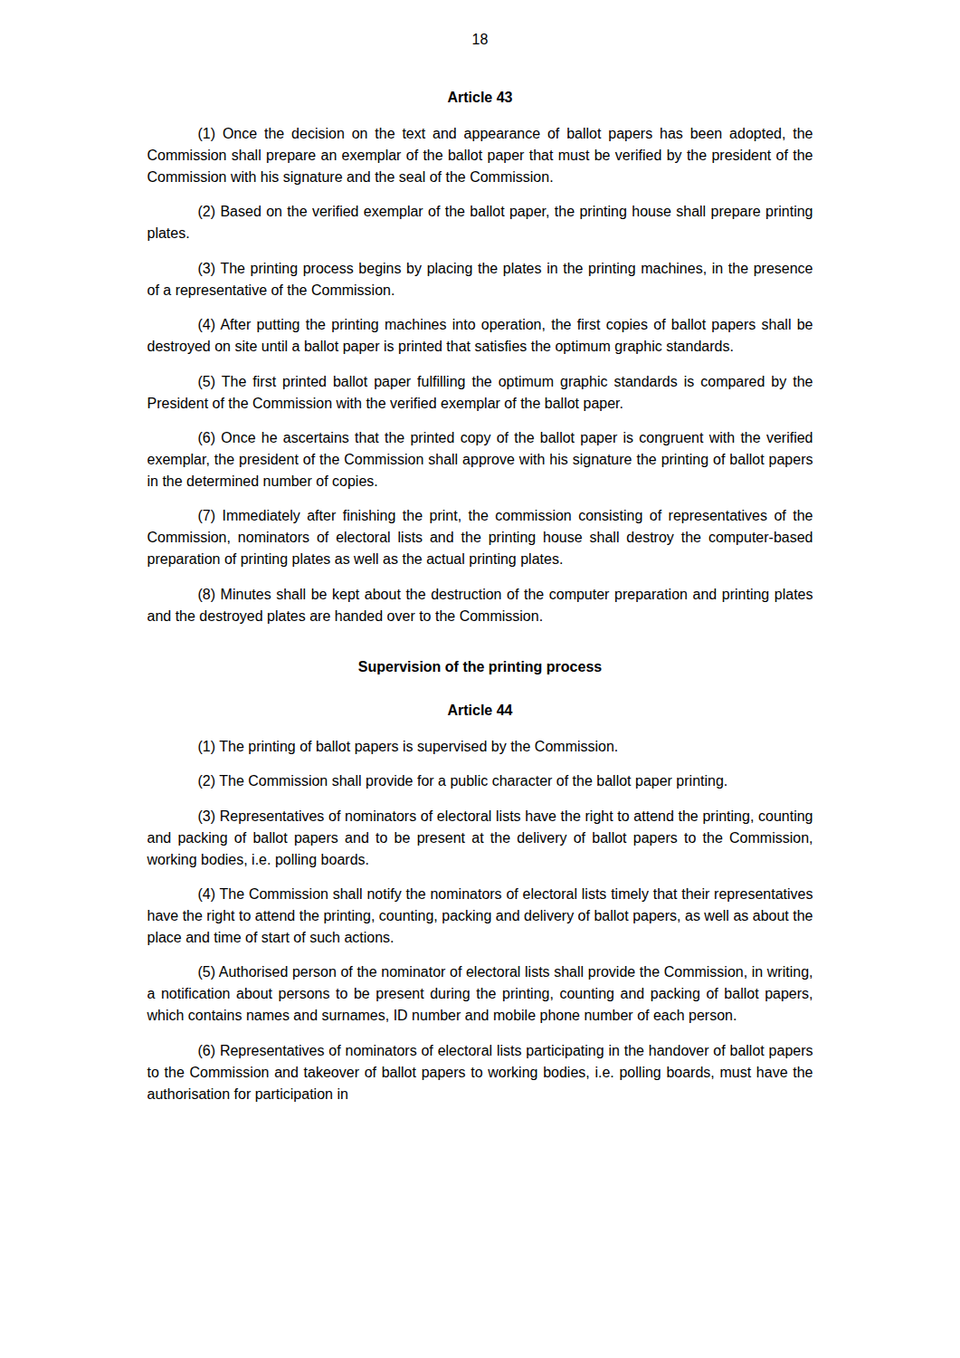18
Article 43
(1) Once the decision on the text and appearance of ballot papers has been adopted, the Commission shall prepare an exemplar of the ballot paper that must be verified by the president of the Commission with his signature and the seal of the Commission.
(2) Based on the verified exemplar of the ballot paper, the printing house shall prepare printing plates.
(3) The printing process begins by placing the plates in the printing machines, in the presence of a representative of the Commission.
(4) After putting the printing machines into operation, the first copies of ballot papers shall be destroyed on site until a ballot paper is printed that satisfies the optimum graphic standards.
(5) The first printed ballot paper fulfilling the optimum graphic standards is compared by the President of the Commission with the verified exemplar of the ballot paper.
(6) Once he ascertains that the printed copy of the ballot paper is congruent with the verified exemplar, the president of the Commission shall approve with his signature the printing of ballot papers in the determined number of copies.
(7) Immediately after finishing the print, the commission consisting of representatives of the Commission, nominators of electoral lists and the printing house shall destroy the computer-based preparation of printing plates as well as the actual printing plates.
(8) Minutes shall be kept about the destruction of the computer preparation and printing plates and the destroyed plates are handed over to the Commission.
Supervision of the printing process
Article 44
(1) The printing of ballot papers is supervised by the Commission.
(2) The Commission shall provide for a public character of the ballot paper printing.
(3) Representatives of nominators of electoral lists have the right to attend the printing, counting and packing of ballot papers and to be present at the delivery of ballot papers to the Commission, working bodies, i.e. polling boards.
(4) The Commission shall notify the nominators of electoral lists timely that their representatives have the right to attend the printing, counting, packing and delivery of ballot papers, as well as about the place and time of start of such actions.
(5) Authorised person of the nominator of electoral lists shall provide the Commission, in writing, a notification about persons to be present during the printing, counting and packing of ballot papers, which contains names and surnames, ID number and mobile phone number of each person.
(6) Representatives of nominators of electoral lists participating in the handover of ballot papers to the Commission and takeover of ballot papers to working bodies, i.e. polling boards, must have the authorisation for participation in